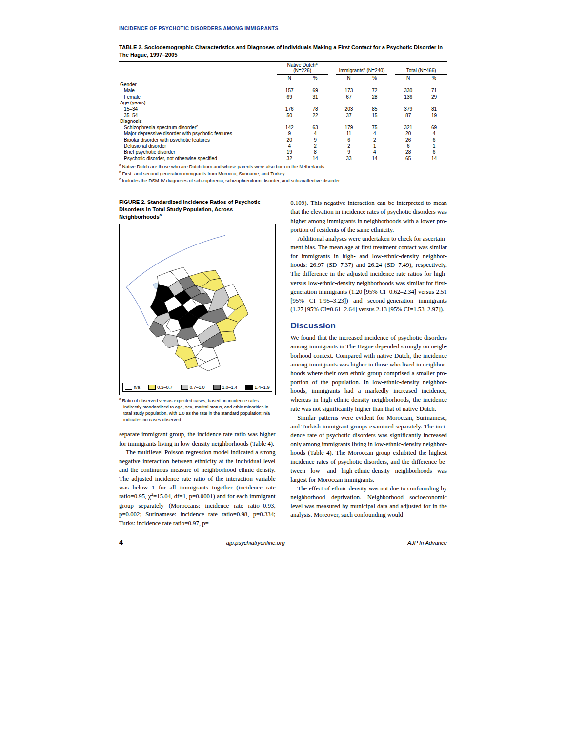Incidence of Psychotic Disorders Among Immigrants
TABLE 2. Sociodemographic Characteristics and Diagnoses of Individuals Making a First Contact for a Psychotic Disorder in The Hague, 1997–2005
| | Native Dutch a (N=226) | | Immigrants b (N=240) | | Total (N=466) |
| --- | --- | --- | --- | --- | --- |
| | N | % | | N | % | | N | % |
| Gender | | | | | | | | |
| Male | 157 | 69 | | 173 | 72 | | 330 | 71 |
| Female | 69 | 31 | | 67 | 28 | | 136 | 29 |
| Age (years) | | | | | | | | |
| 15–34 | 176 | 78 | | 203 | 85 | | 379 | 81 |
| 35–54 | 50 | 22 | | 37 | 15 | | 87 | 19 |
| Diagnosis | | | | | | | | |
| Schizophrenia spectrum disorder c | 142 | 63 | | 179 | 75 | | 321 | 69 |
| Major depressive disorder with psychotic features | 9 | 4 | | 11 | 4 | | 20 | 4 |
| Bipolar disorder with psychotic features | 20 | 9 | | 6 | 2 | | 26 | 6 |
| Delusional disorder | 4 | 2 | | 2 | 1 | | 6 | 1 |
| Brief psychotic disorder | 19 | 8 | | 9 | 4 | | 28 | 6 |
| Psychotic disorder, not otherwise specified | 32 | 14 | | 33 | 14 | | 65 | 14 |
a Native Dutch are those who are Dutch-born and whose parents were also born in the Netherlands.
b First- and second-generation immigrants from Morocco, Suriname, and Turkey.
c Includes the DSM-IV diagnoses of schizophrenia, schizophreniform disorder, and schizoaffective disorder.
FIGURE 2. Standardized Incidence Ratios of Psychotic Disorders in Total Study Population, Across Neighborhoodsa
n/a 0.2–0.7 0.7–1.0 1.0–1.4 1.4–1.9
a Ratio of observed versus expected cases, based on incidence rates indirectly standardized to age, sex, marital status, and ethic minorities in total study population, with 1.0 as the rate in the standard population; n/a indicates no cases observed.
separate immigrant group, the incidence rate ratio was higher for immigrants living in low-density neighborhoods (Table 4).
The multilevel Poisson regression model indicated a strong negative interaction between ethnicity at the individual level and the continuous measure of neighborhood ethnic density. The adjusted incidence rate ratio of the interaction variable was below 1 for all immigrants together (incidence rate ratio=0.95, χ2=15.04, df=1, p=0.0001) and for each immigrant group separately (Moroccans: incidence rate ratio=0.93, p=0.002; Surinamese: incidence rate ratio=0.98, p=0.334; Turks: incidence rate ratio=0.97, p=
0.109). This negative interaction can be interpreted to mean that the elevation in incidence rates of psychotic disorders was higher among immigrants in neighborhoods with a lower proportion of residents of the same ethnicity.
Additional analyses were undertaken to check for ascertainment bias. The mean age at first treatment contact was similar for immigrants in high- and low-ethnic-density neighborhoods: 26.97 (SD=7.37) and 26.24 (SD=7.49), respectively. The difference in the adjusted incidence rate ratios for high- versus low-ethnic-density neighborhoods was similar for first-generation immigrants (1.20 [95% CI=0.62–2.34] versus 2.51 [95% CI=1.95–3.23]) and second-generation immigrants (1.27 [95% CI=0.61–2.64] versus 2.13 [95% CI=1.53–2.97]).
Discussion
We found that the increased incidence of psychotic disorders among immigrants in The Hague depended strongly on neighborhood context. Compared with native Dutch, the incidence among immigrants was higher in those who lived in neighborhoods where their own ethnic group comprised a smaller proportion of the population. In low-ethnic-density neighborhoods, immigrants had a markedly increased incidence, whereas in high-ethnic-density neighborhoods, the incidence rate was not significantly higher than that of native Dutch.
Similar patterns were evident for Moroccan, Surinamese, and Turkish immigrant groups examined separately. The incidence rate of psychotic disorders was significantly increased only among immigrants living in low-ethnic-density neighborhoods (Table 4). The Moroccan group exhibited the highest incidence rates of psychotic disorders, and the difference between low- and high-ethnic-density neighborhoods was largest for Moroccan immigrants.
The effect of ethnic density was not due to confounding by neighborhood deprivation. Neighborhood socioeconomic level was measured by municipal data and adjusted for in the analysis. Moreover, such confounding would
4 ajp.psychiatryonline.org AJP In Advance